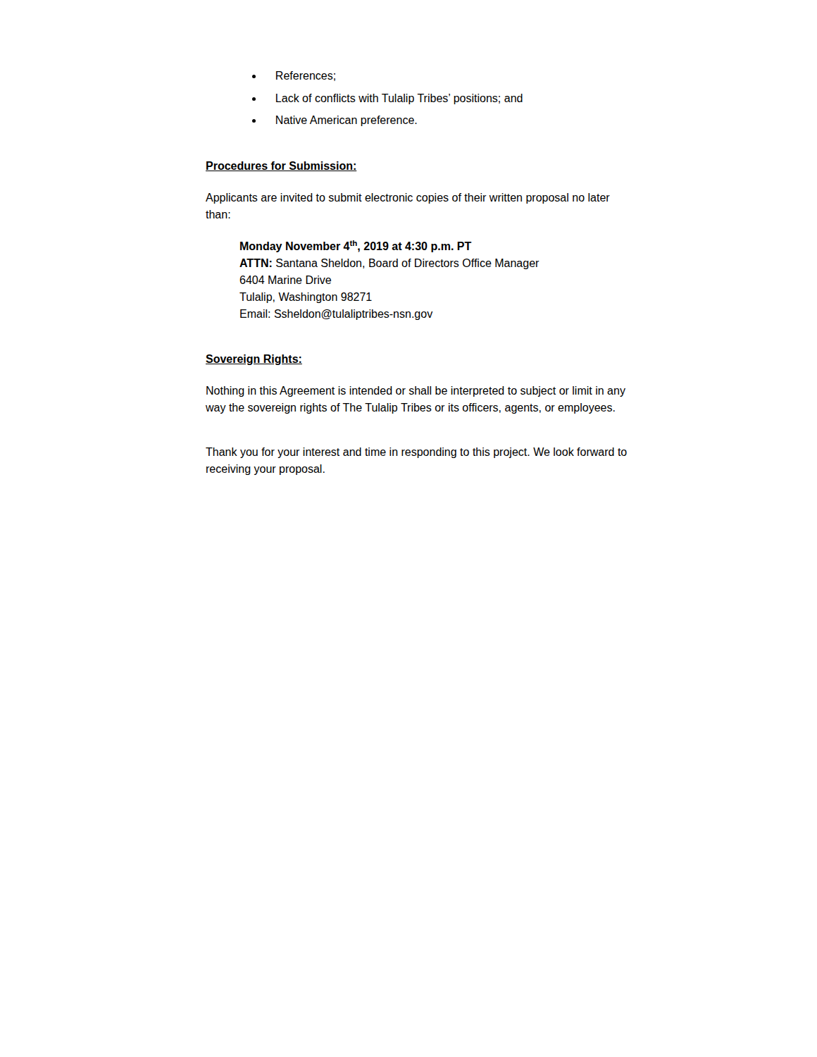References;
Lack of conflicts with Tulalip Tribes’ positions; and
Native American preference.
Procedures for Submission:
Applicants are invited to submit electronic copies of their written proposal no later than:
Monday November 4th, 2019 at 4:30 p.m. PT
ATTN: Santana Sheldon, Board of Directors Office Manager
6404 Marine Drive
Tulalip, Washington 98271
Email: Ssheldon@tulaliptribes-nsn.gov
Sovereign Rights:
Nothing in this Agreement is intended or shall be interpreted to subject or limit in any way the sovereign rights of The Tulalip Tribes or its officers, agents, or employees.
Thank you for your interest and time in responding to this project. We look forward to receiving your proposal.